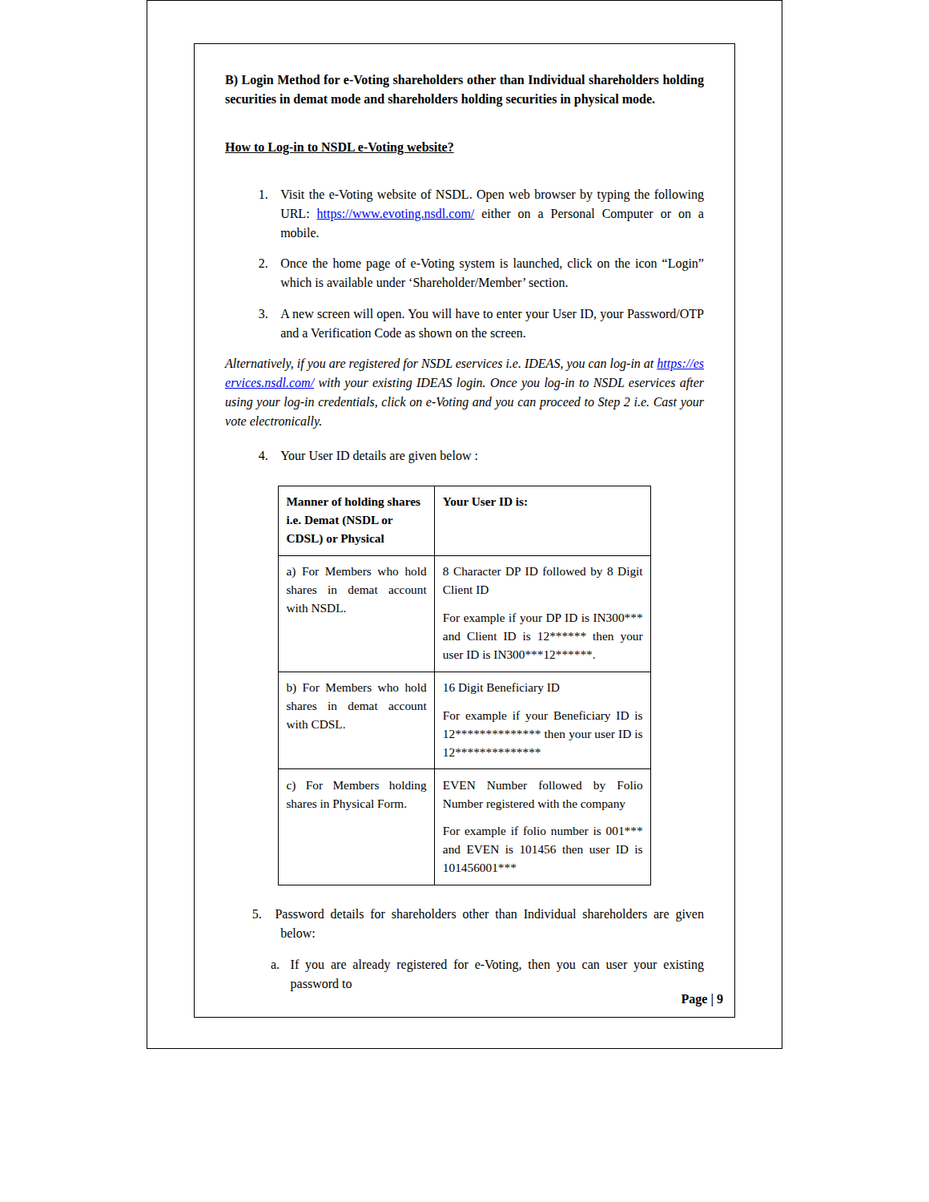B) Login Method for e-Voting shareholders other than Individual shareholders holding securities in demat mode and shareholders holding securities in physical mode.
How to Log-in to NSDL e-Voting website?
Visit the e-Voting website of NSDL. Open web browser by typing the following URL: https://www.evoting.nsdl.com/ either on a Personal Computer or on a mobile.
Once the home page of e-Voting system is launched, click on the icon “Login” which is available under ‘Shareholder/Member’ section.
A new screen will open. You will have to enter your User ID, your Password/OTP and a Verification Code as shown on the screen.
Alternatively, if you are registered for NSDL eservices i.e. IDEAS, you can log-in at https://eservices.nsdl.com/ with your existing IDEAS login. Once you log-in to NSDL eservices after using your log-in credentials, click on e-Voting and you can proceed to Step 2 i.e. Cast your vote electronically.
Your User ID details are given below :
| Manner of holding shares i.e. Demat (NSDL or CDSL) or Physical | Your User ID is: |
| a) For Members who hold shares in demat account with NSDL. | 8 Character DP ID followed by 8 Digit Client ID For example if your DP ID is IN300*** and Client ID is 12****** then your user ID is IN300***12******. |
| b) For Members who hold shares in demat account with CDSL. | 16 Digit Beneficiary ID For example if your Beneficiary ID is 12************** then your user ID is 12************** |
| c) For Members holding shares in Physical Form. | EVEN Number followed by Folio Number registered with the company For example if folio number is 001*** and EVEN is 101456 then user ID is 101456001*** |
5. Password details for shareholders other than Individual shareholders are given below:
If you are already registered for e-Voting, then you can user your existing password to
Page | 9